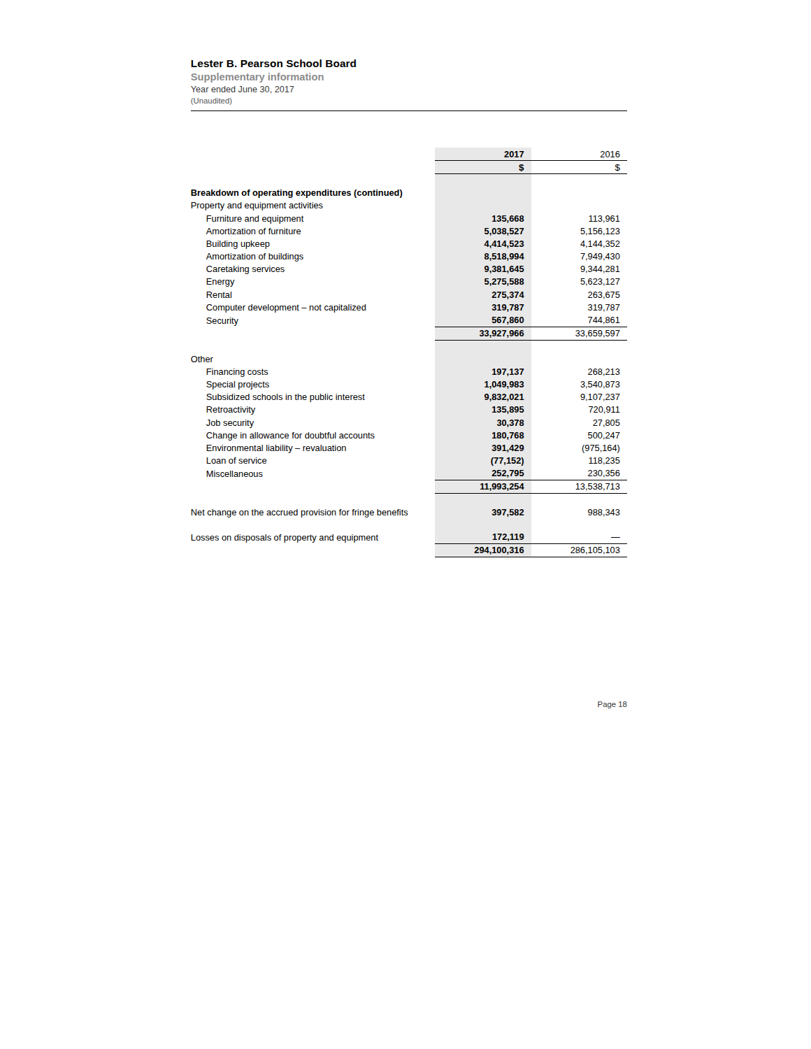Lester B. Pearson School Board
Supplementary information
Year ended June 30, 2017
(Unaudited)
| | 2017 | 2016 |
| | $ | $ |
| Breakdown of operating expenditures (continued) | | |
| Property and equipment activities | | |
| Furniture and equipment | 135,668 | 113,961 |
| Amortization of furniture | 5,038,527 | 5,156,123 |
| Building upkeep | 4,414,523 | 4,144,352 |
| Amortization of buildings | 8,518,994 | 7,949,430 |
| Caretaking services | 9,381,645 | 9,344,281 |
| Energy | 5,275,588 | 5,623,127 |
| Rental | 275,374 | 263,675 |
| Computer development – not capitalized | 319,787 | 319,787 |
| Security | 567,860 | 744,861 |
| | 33,927,966 | 33,659,597 |
| Other | | |
| Financing costs | 197,137 | 268,213 |
| Special projects | 1,049,983 | 3,540,873 |
| Subsidized schools in the public interest | 9,832,021 | 9,107,237 |
| Retroactivity | 135,895 | 720,911 |
| Job security | 30,378 | 27,805 |
| Change in allowance for doubtful accounts | 180,768 | 500,247 |
| Environmental liability – revaluation | 391,429 | (975,164) |
| Loan of service | (77,152) | 118,235 |
| Miscellaneous | 252,795 | 230,356 |
| | 11,993,254 | 13,538,713 |
| Net change on the accrued provision for fringe benefits | 397,582 | 988,343 |
| Losses on disposals of property and equipment | 172,119 | — |
| | 294,100,316 | 286,105,103 |
Page 18